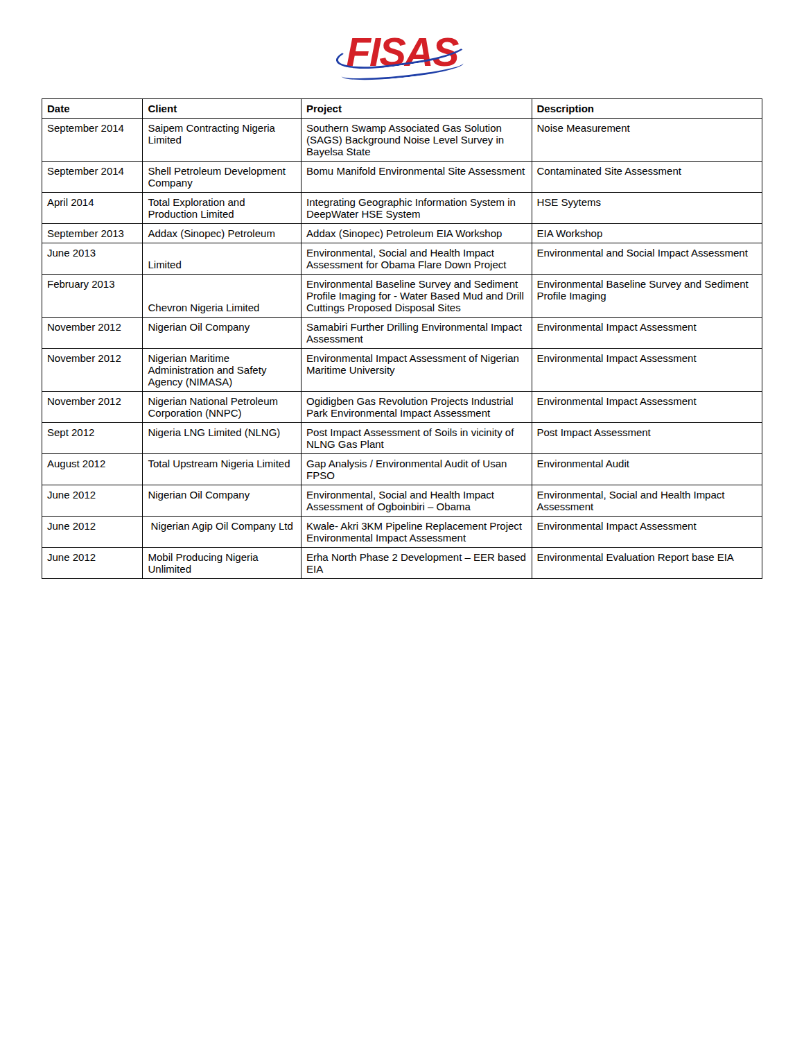FISAS
| Date | Client | Project | Description |
| --- | --- | --- | --- |
| September 2014 | Saipem Contracting Nigeria Limited | Southern Swamp Associated Gas Solution (SAGS) Background Noise Level Survey in Bayelsa State | Noise Measurement |
| September 2014 | Shell Petroleum Development Company | Bomu Manifold Environmental Site Assessment | Contaminated Site Assessment |
| April 2014 | Total Exploration and Production Limited | Integrating Geographic Information System in DeepWater HSE System | HSE Syytems |
| September 2013 | Addax (Sinopec) Petroleum | Addax (Sinopec) Petroleum EIA Workshop | EIA Workshop |
| June 2013 | Limited | Environmental, Social and Health Impact Assessment for Obama Flare Down Project | Environmental and Social Impact Assessment |
| February 2013 | Chevron Nigeria Limited | Environmental Baseline Survey and Sediment Profile Imaging for - Water Based Mud and Drill Cuttings Proposed Disposal Sites | Environmental Baseline Survey and Sediment Profile Imaging |
| November 2012 | Nigerian Oil Company | Samabiri Further Drilling Environmental Impact Assessment | Environmental Impact Assessment |
| November 2012 | Nigerian Maritime Administration and Safety Agency (NIMASA) | Environmental Impact Assessment of Nigerian Maritime University | Environmental Impact Assessment |
| November 2012 | Nigerian National Petroleum Corporation (NNPC) | Ogidigben Gas Revolution Projects Industrial Park Environmental Impact Assessment | Environmental Impact Assessment |
| Sept 2012 | Nigeria LNG Limited (NLNG) | Post Impact Assessment of Soils in vicinity of NLNG Gas Plant | Post Impact Assessment |
| August 2012 | Total Upstream Nigeria Limited | Gap Analysis / Environmental Audit of Usan FPSO | Environmental Audit |
| June 2012 | Nigerian Oil Company | Environmental, Social and Health Impact Assessment of Ogboinbiri – Obama | Environmental, Social and Health Impact Assessment |
| June 2012 | Nigerian Agip Oil Company Ltd | Kwale- Akri 3KM Pipeline Replacement Project Environmental Impact Assessment | Environmental Impact Assessment |
| June 2012 | Mobil Producing Nigeria Unlimited | Erha North Phase 2 Development – EER based EIA | Environmental Evaluation Report base EIA |